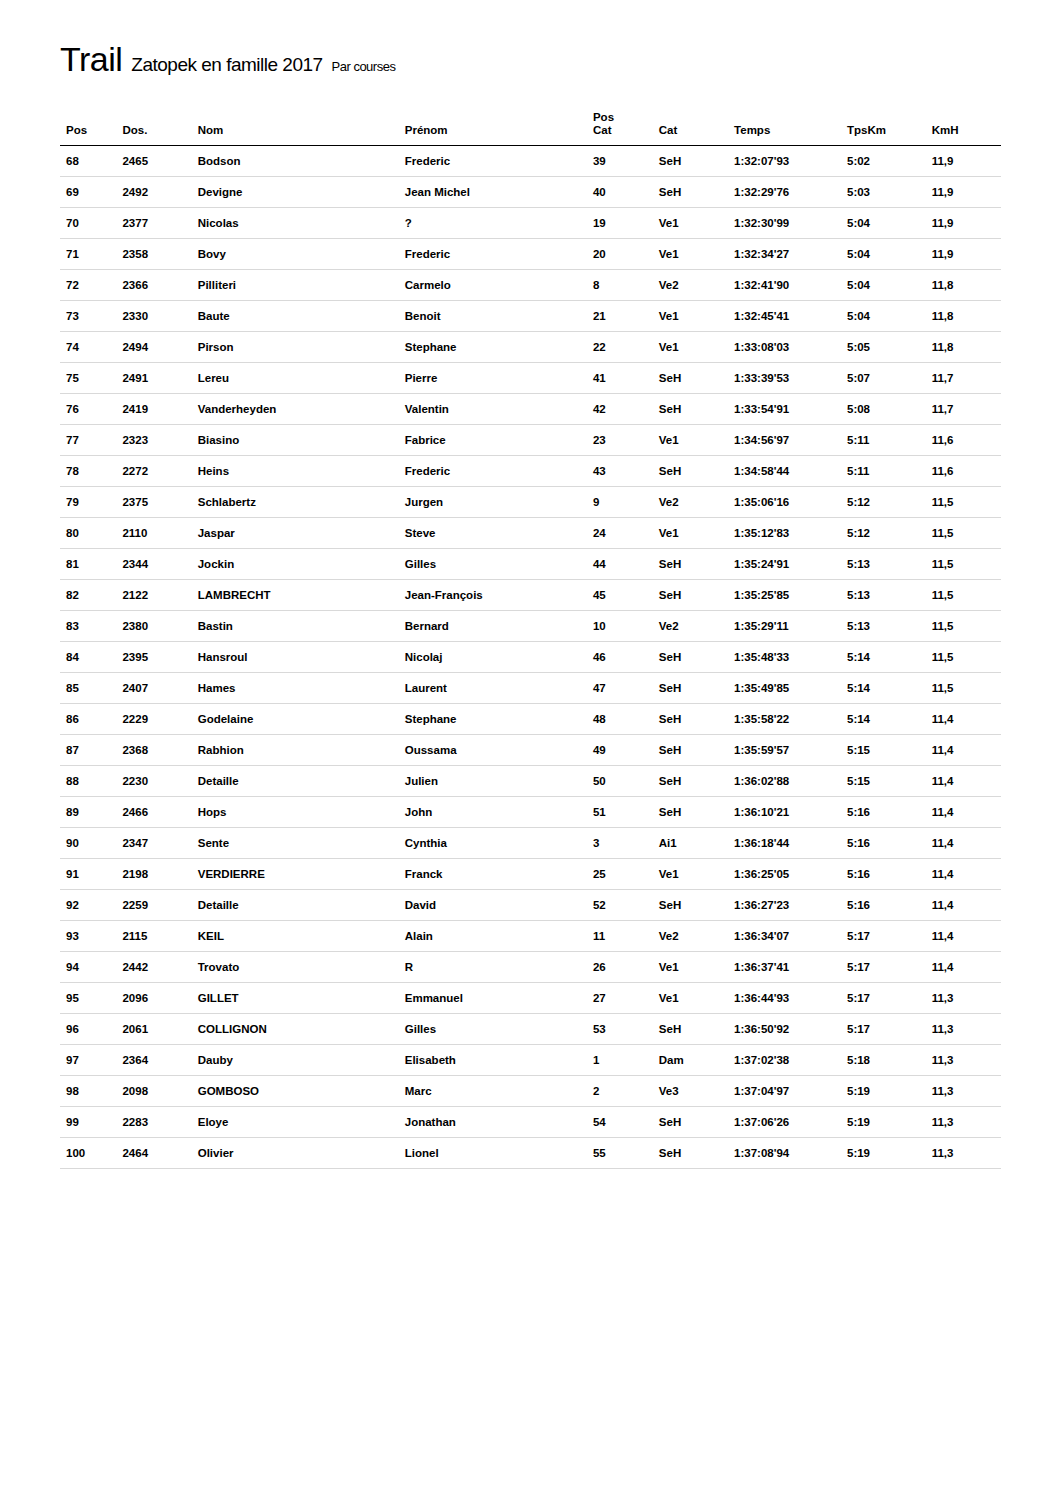Trail Zatopek en famille 2017 Par courses
| Pos | Dos. | Nom | Prénom | Pos Cat | Cat | Temps | TpsKm | KmH |
| --- | --- | --- | --- | --- | --- | --- | --- | --- |
| 68 | 2465 | Bodson | Frederic | 39 | SeH | 1:32:07'93 | 5:02 | 11,9 |
| 69 | 2492 | Devigne | Jean Michel | 40 | SeH | 1:32:29'76 | 5:03 | 11,9 |
| 70 | 2377 | Nicolas | ? | 19 | Ve1 | 1:32:30'99 | 5:04 | 11,9 |
| 71 | 2358 | Bovy | Frederic | 20 | Ve1 | 1:32:34'27 | 5:04 | 11,9 |
| 72 | 2366 | Pilliteri | Carmelo | 8 | Ve2 | 1:32:41'90 | 5:04 | 11,8 |
| 73 | 2330 | Baute | Benoit | 21 | Ve1 | 1:32:45'41 | 5:04 | 11,8 |
| 74 | 2494 | Pirson | Stephane | 22 | Ve1 | 1:33:08'03 | 5:05 | 11,8 |
| 75 | 2491 | Lereu | Pierre | 41 | SeH | 1:33:39'53 | 5:07 | 11,7 |
| 76 | 2419 | Vanderheyden | Valentin | 42 | SeH | 1:33:54'91 | 5:08 | 11,7 |
| 77 | 2323 | Biasino | Fabrice | 23 | Ve1 | 1:34:56'97 | 5:11 | 11,6 |
| 78 | 2272 | Heins | Frederic | 43 | SeH | 1:34:58'44 | 5:11 | 11,6 |
| 79 | 2375 | Schlabertz | Jurgen | 9 | Ve2 | 1:35:06'16 | 5:12 | 11,5 |
| 80 | 2110 | Jaspar | Steve | 24 | Ve1 | 1:35:12'83 | 5:12 | 11,5 |
| 81 | 2344 | Jockin | Gilles | 44 | SeH | 1:35:24'91 | 5:13 | 11,5 |
| 82 | 2122 | LAMBRECHT | Jean-François | 45 | SeH | 1:35:25'85 | 5:13 | 11,5 |
| 83 | 2380 | Bastin | Bernard | 10 | Ve2 | 1:35:29'11 | 5:13 | 11,5 |
| 84 | 2395 | Hansroul | Nicolaj | 46 | SeH | 1:35:48'33 | 5:14 | 11,5 |
| 85 | 2407 | Hames | Laurent | 47 | SeH | 1:35:49'85 | 5:14 | 11,5 |
| 86 | 2229 | Godelaine | Stephane | 48 | SeH | 1:35:58'22 | 5:14 | 11,4 |
| 87 | 2368 | Rabhion | Oussama | 49 | SeH | 1:35:59'57 | 5:15 | 11,4 |
| 88 | 2230 | Detaille | Julien | 50 | SeH | 1:36:02'88 | 5:15 | 11,4 |
| 89 | 2466 | Hops | John | 51 | SeH | 1:36:10'21 | 5:16 | 11,4 |
| 90 | 2347 | Sente | Cynthia | 3 | Ai1 | 1:36:18'44 | 5:16 | 11,4 |
| 91 | 2198 | VERDIERRE | Franck | 25 | Ve1 | 1:36:25'05 | 5:16 | 11,4 |
| 92 | 2259 | Detaille | David | 52 | SeH | 1:36:27'23 | 5:16 | 11,4 |
| 93 | 2115 | KEIL | Alain | 11 | Ve2 | 1:36:34'07 | 5:17 | 11,4 |
| 94 | 2442 | Trovato | R | 26 | Ve1 | 1:36:37'41 | 5:17 | 11,4 |
| 95 | 2096 | GILLET | Emmanuel | 27 | Ve1 | 1:36:44'93 | 5:17 | 11,3 |
| 96 | 2061 | COLLIGNON | Gilles | 53 | SeH | 1:36:50'92 | 5:17 | 11,3 |
| 97 | 2364 | Dauby | Elisabeth | 1 | Dam | 1:37:02'38 | 5:18 | 11,3 |
| 98 | 2098 | GOMBOSO | Marc | 2 | Ve3 | 1:37:04'97 | 5:19 | 11,3 |
| 99 | 2283 | Eloye | Jonathan | 54 | SeH | 1:37:06'26 | 5:19 | 11,3 |
| 100 | 2464 | Olivier | Lionel | 55 | SeH | 1:37:08'94 | 5:19 | 11,3 |